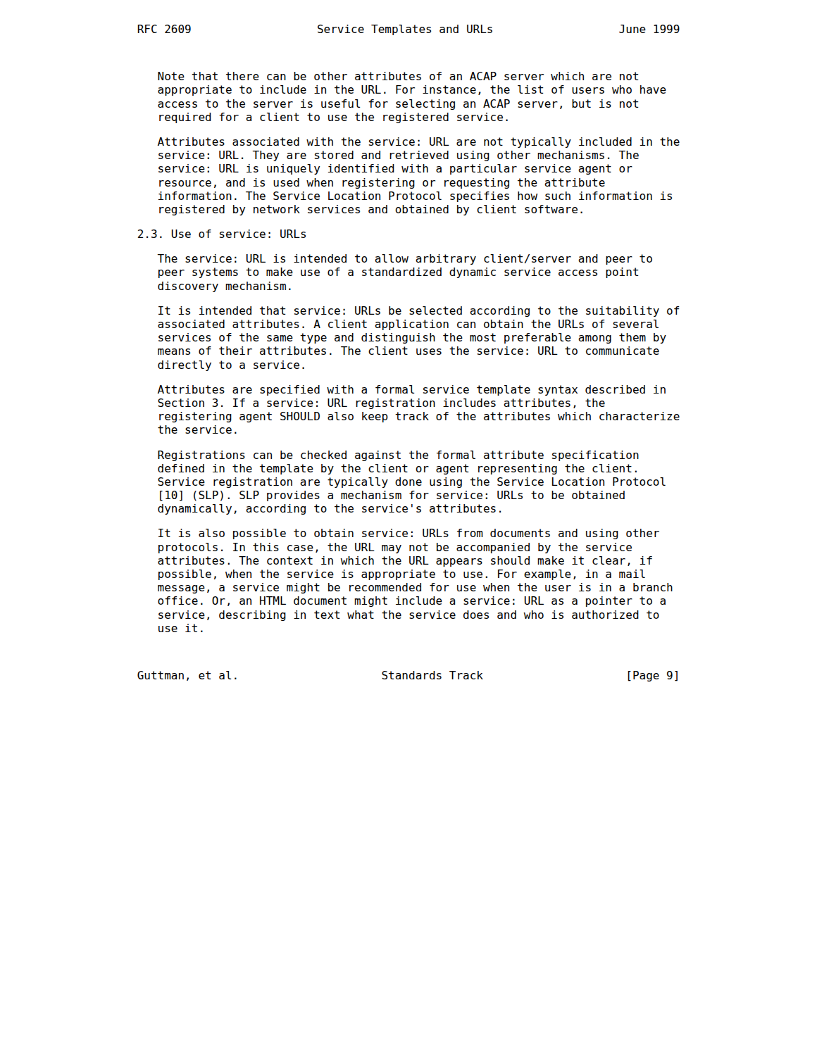RFC 2609 Service Templates and URLs June 1999
Note that there can be other attributes of an ACAP server which are not appropriate to include in the URL. For instance, the list of users who have access to the server is useful for selecting an ACAP server, but is not required for a client to use the registered service.
Attributes associated with the service: URL are not typically included in the service: URL. They are stored and retrieved using other mechanisms. The service: URL is uniquely identified with a particular service agent or resource, and is used when registering or requesting the attribute information. The Service Location Protocol specifies how such information is registered by network services and obtained by client software.
2.3. Use of service: URLs
The service: URL is intended to allow arbitrary client/server and peer to peer systems to make use of a standardized dynamic service access point discovery mechanism.
It is intended that service: URLs be selected according to the suitability of associated attributes. A client application can obtain the URLs of several services of the same type and distinguish the most preferable among them by means of their attributes. The client uses the service: URL to communicate directly to a service.
Attributes are specified with a formal service template syntax described in Section 3. If a service: URL registration includes attributes, the registering agent SHOULD also keep track of the attributes which characterize the service.
Registrations can be checked against the formal attribute specification defined in the template by the client or agent representing the client. Service registration are typically done using the Service Location Protocol [10] (SLP). SLP provides a mechanism for service: URLs to be obtained dynamically, according to the service's attributes.
It is also possible to obtain service: URLs from documents and using other protocols. In this case, the URL may not be accompanied by the service attributes. The context in which the URL appears should make it clear, if possible, when the service is appropriate to use. For example, in a mail message, a service might be recommended for use when the user is in a branch office. Or, an HTML document might include a service: URL as a pointer to a service, describing in text what the service does and who is authorized to use it.
Guttman, et al. Standards Track [Page 9]